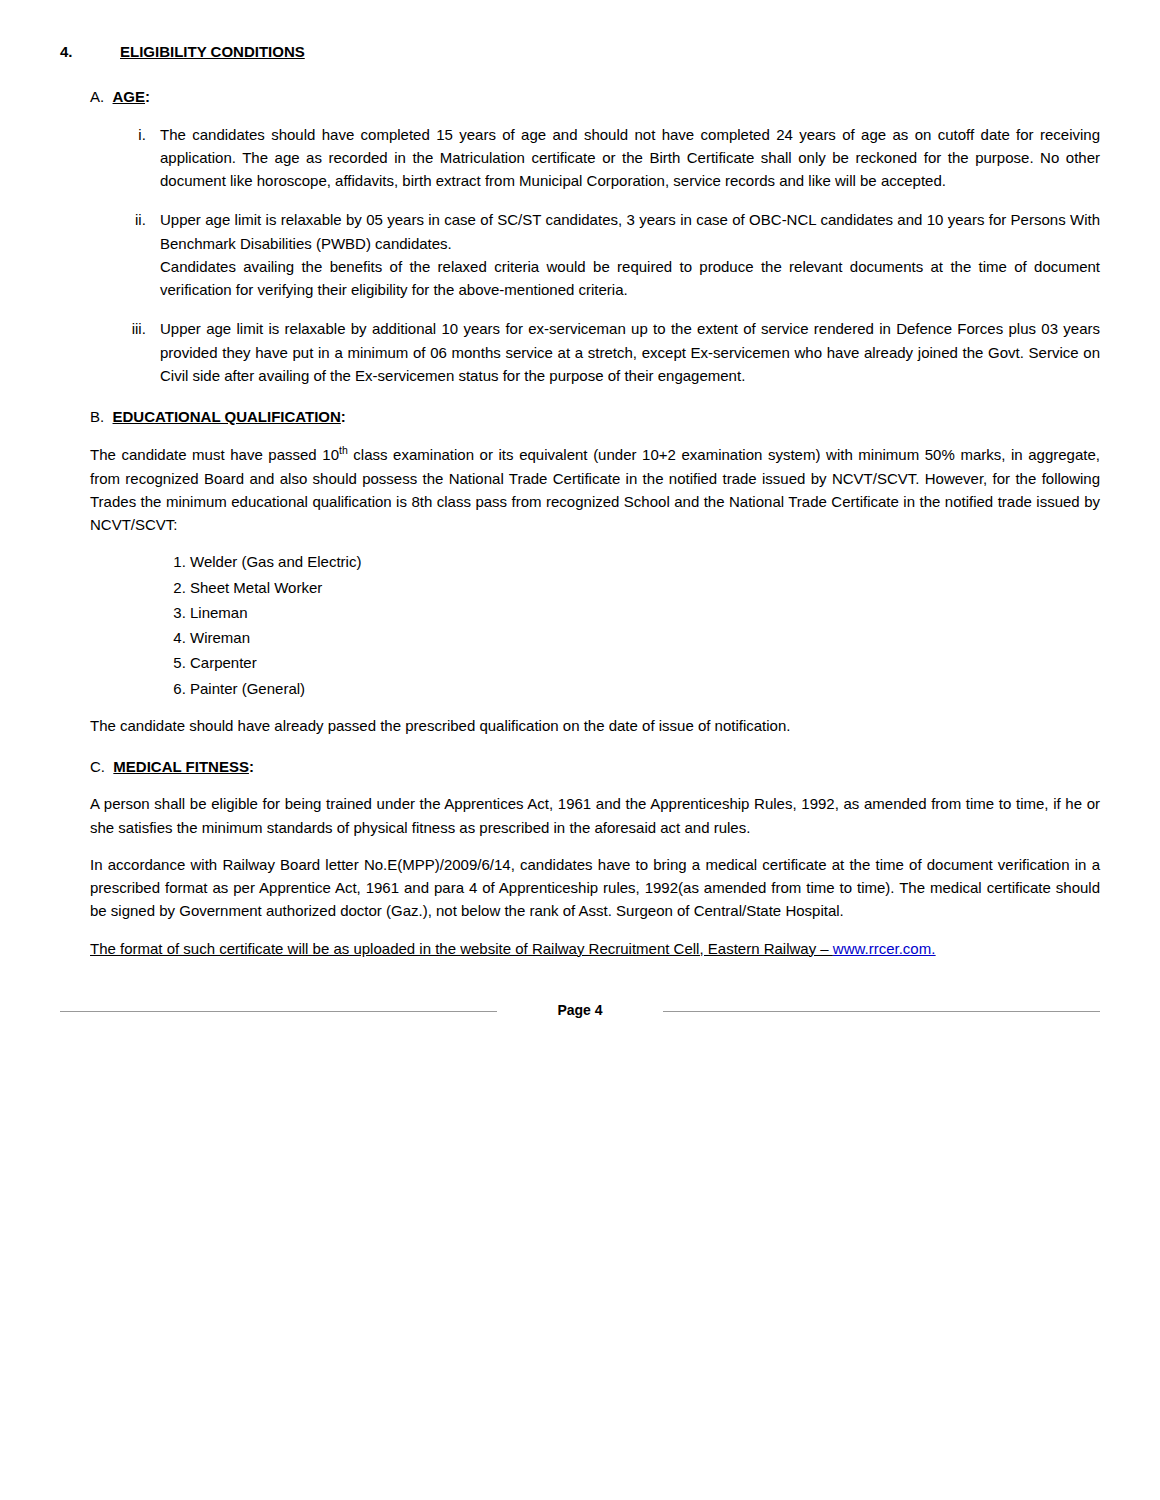4. ELIGIBILITY CONDITIONS
A. AGE:
The candidates should have completed 15 years of age and should not have completed 24 years of age as on cutoff date for receiving application. The age as recorded in the Matriculation certificate or the Birth Certificate shall only be reckoned for the purpose. No other document like horoscope, affidavits, birth extract from Municipal Corporation, service records and like will be accepted.
Upper age limit is relaxable by 05 years in case of SC/ST candidates, 3 years in case of OBC-NCL candidates and 10 years for Persons With Benchmark Disabilities (PWBD) candidates.
Candidates availing the benefits of the relaxed criteria would be required to produce the relevant documents at the time of document verification for verifying their eligibility for the above-mentioned criteria.
Upper age limit is relaxable by additional 10 years for ex-serviceman up to the extent of service rendered in Defence Forces plus 03 years provided they have put in a minimum of 06 months service at a stretch, except Ex-servicemen who have already joined the Govt. Service on Civil side after availing of the Ex-servicemen status for the purpose of their engagement.
B. EDUCATIONAL QUALIFICATION:
The candidate must have passed 10th class examination or its equivalent (under 10+2 examination system) with minimum 50% marks, in aggregate, from recognized Board and also should possess the National Trade Certificate in the notified trade issued by NCVT/SCVT. However, for the following Trades the minimum educational qualification is 8th class pass from recognized School and the National Trade Certificate in the notified trade issued by NCVT/SCVT:
Welder (Gas and Electric)
Sheet Metal Worker
Lineman
Wireman
Carpenter
Painter (General)
The candidate should have already passed the prescribed qualification on the date of issue of notification.
C. MEDICAL FITNESS:
A person shall be eligible for being trained under the Apprentices Act, 1961 and the Apprenticeship Rules, 1992, as amended from time to time, if he or she satisfies the minimum standards of physical fitness as prescribed in the aforesaid act and rules.
In accordance with Railway Board letter No.E(MPP)/2009/6/14, candidates have to bring a medical certificate at the time of document verification in a prescribed format as per Apprentice Act, 1961 and para 4 of Apprenticeship rules, 1992(as amended from time to time). The medical certificate should be signed by Government authorized doctor (Gaz.), not below the rank of Asst. Surgeon of Central/State Hospital.
The format of such certificate will be as uploaded in the website of Railway Recruitment Cell, Eastern Railway – www.rrcer.com.
Page 4